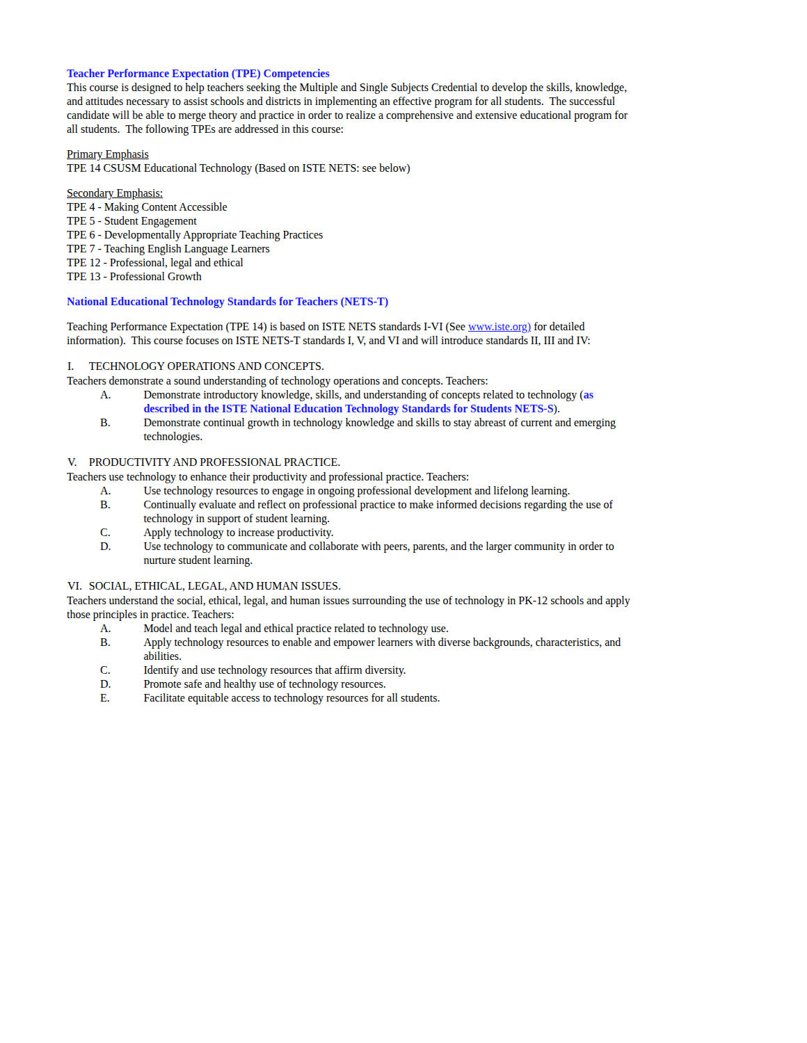Teacher Performance Expectation (TPE) Competencies
This course is designed to help teachers seeking the Multiple and Single Subjects Credential to develop the skills, knowledge, and attitudes necessary to assist schools and districts in implementing an effective program for all students. The successful candidate will be able to merge theory and practice in order to realize a comprehensive and extensive educational program for all students. The following TPEs are addressed in this course:
Primary Emphasis
TPE 14 CSUSM Educational Technology (Based on ISTE NETS: see below)
Secondary Emphasis:
TPE 4 - Making Content Accessible
TPE 5 - Student Engagement
TPE 6 - Developmentally Appropriate Teaching Practices
TPE 7 - Teaching English Language Learners
TPE 12 - Professional, legal and ethical
TPE 13 - Professional Growth
National Educational Technology Standards for Teachers (NETS-T)
Teaching Performance Expectation (TPE 14) is based on ISTE NETS standards I-VI (See www.iste.org) for detailed information). This course focuses on ISTE NETS-T standards I, V, and VI and will introduce standards II, III and IV:
| I. | TECHNOLOGY OPERATIONS AND CONCEPTS. |
Teachers demonstrate a sound understanding of technology operations and concepts. Teachers:
| A. | Demonstrate introductory knowledge, skills, and understanding of concepts related to technology ( as described in the ISTE National Education Technology Standards for Students NETS-S ). |
| B. | Demonstrate continual growth in technology knowledge and skills to stay abreast of current and emerging technologies. |
| V. | PRODUCTIVITY AND PROFESSIONAL PRACTICE. |
Teachers use technology to enhance their productivity and professional practice. Teachers:
| A. | Use technology resources to engage in ongoing professional development and lifelong learning. |
| B. | Continually evaluate and reflect on professional practice to make informed decisions regarding the use of technology in support of student learning. |
| C. | Apply technology to increase productivity. |
| D. | Use technology to communicate and collaborate with peers, parents, and the larger community in order to nurture student learning. |
| VI. | SOCIAL, ETHICAL, LEGAL, AND HUMAN ISSUES. |
Teachers understand the social, ethical, legal, and human issues surrounding the use of technology in PK-12 schools and apply those principles in practice. Teachers:
| A. | Model and teach legal and ethical practice related to technology use. |
| B. | Apply technology resources to enable and empower learners with diverse backgrounds, characteristics, and abilities. |
| C. | Identify and use technology resources that affirm diversity. |
| D. | Promote safe and healthy use of technology resources. |
| E. | Facilitate equitable access to technology resources for all students. |